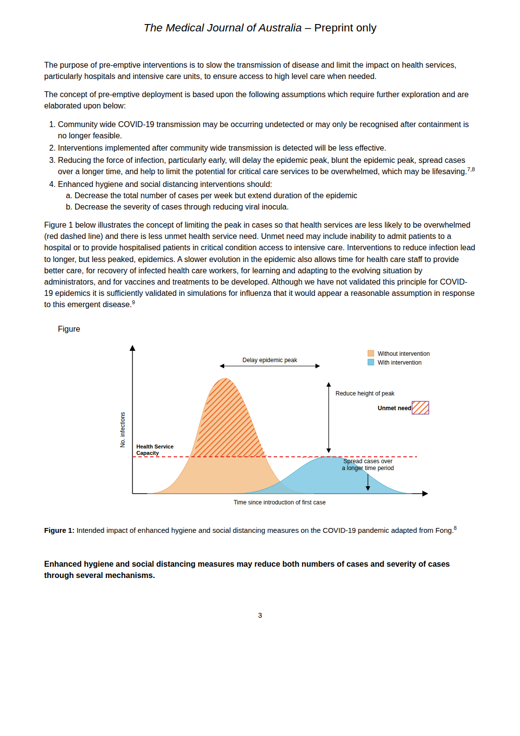The Medical Journal of Australia – Preprint only
The purpose of pre-emptive interventions is to slow the transmission of disease and limit the impact on health services, particularly hospitals and intensive care units, to ensure access to high level care when needed.
The concept of pre-emptive deployment is based upon the following assumptions which require further exploration and are elaborated upon below:
Community wide COVID-19 transmission may be occurring undetected or may only be recognised after containment is no longer feasible.
Interventions implemented after community wide transmission is detected will be less effective.
Reducing the force of infection, particularly early, will delay the epidemic peak, blunt the epidemic peak, spread cases over a longer time, and help to limit the potential for critical care services to be overwhelmed, which may be lifesaving.7,8
Enhanced hygiene and social distancing interventions should:
Decrease the total number of cases per week but extend duration of the epidemic
Decrease the severity of cases through reducing viral inocula.
Figure 1 below illustrates the concept of limiting the peak in cases so that health services are less likely to be overwhelmed (red dashed line) and there is less unmet health service need. Unmet need may include inability to admit patients to a hospital or to provide hospitalised patients in critical condition access to intensive care. Interventions to reduce infection lead to longer, but less peaked, epidemics. A slower evolution in the epidemic also allows time for health care staff to provide better care, for recovery of infected health care workers, for learning and adapting to the evolving situation by administrators, and for vaccines and treatments to be developed. Although we have not validated this principle for COVID-19 epidemics it is sufficiently validated in simulations for influenza that it would appear a reasonable assumption in response to this emergent disease.9
Figure
No. infections Time since introduction of first case Health Service Capacity Delay epidemic peak Reduce height of peak Spread cases over a longer time period Without intervention With intervention Unmet need
Figure 1: Intended impact of enhanced hygiene and social distancing measures on the COVID-19 pandemic adapted from Fong.8
Enhanced hygiene and social distancing measures may reduce both numbers of cases and severity of cases through several mechanisms.
3